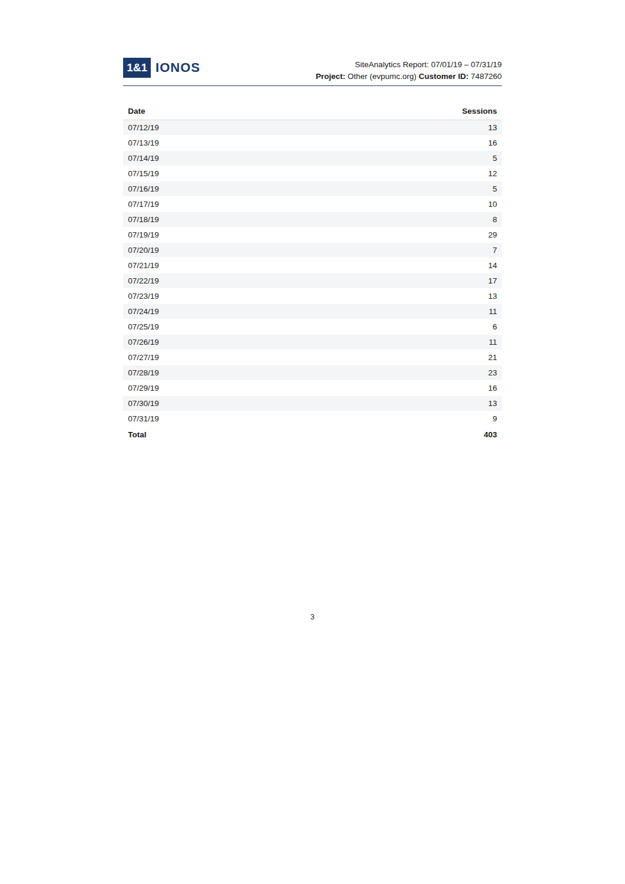1&1 IONOS
SiteAnalytics Report: 07/01/19 – 07/31/19
Project: Other (evpumc.org) Customer ID: 7487260
| Date | Sessions |
| --- | --- |
| 07/12/19 | 13 |
| 07/13/19 | 16 |
| 07/14/19 | 5 |
| 07/15/19 | 12 |
| 07/16/19 | 5 |
| 07/17/19 | 10 |
| 07/18/19 | 8 |
| 07/19/19 | 29 |
| 07/20/19 | 7 |
| 07/21/19 | 14 |
| 07/22/19 | 17 |
| 07/23/19 | 13 |
| 07/24/19 | 11 |
| 07/25/19 | 6 |
| 07/26/19 | 11 |
| 07/27/19 | 21 |
| 07/28/19 | 23 |
| 07/29/19 | 16 |
| 07/30/19 | 13 |
| 07/31/19 | 9 |
| Total | 403 |
3